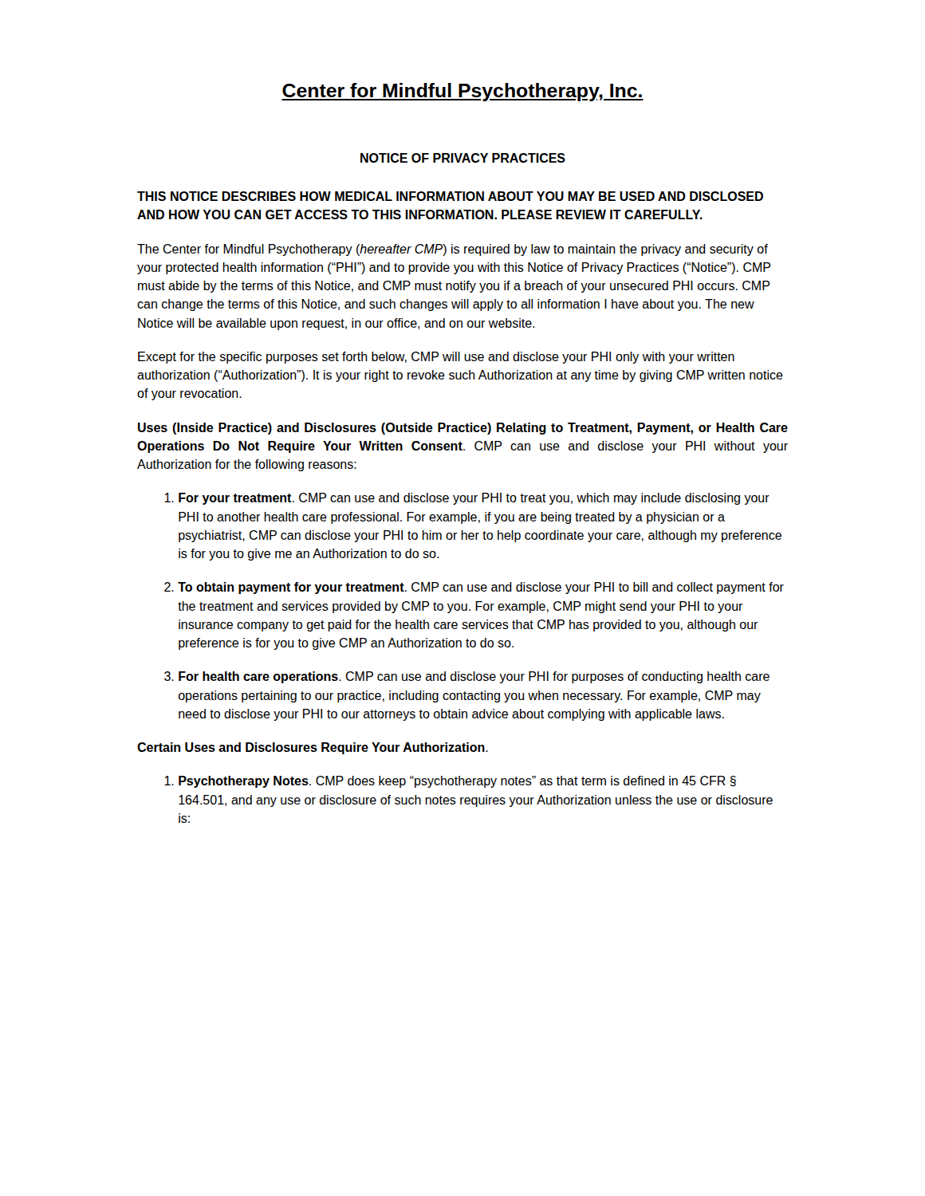Center for Mindful Psychotherapy, Inc.
NOTICE OF PRIVACY PRACTICES
THIS NOTICE DESCRIBES HOW MEDICAL INFORMATION ABOUT YOU MAY BE USED AND DISCLOSED AND HOW YOU CAN GET ACCESS TO THIS INFORMATION. PLEASE REVIEW IT CAREFULLY.
The Center for Mindful Psychotherapy (hereafter CMP) is required by law to maintain the privacy and security of your protected health information (“PHI”) and to provide you with this Notice of Privacy Practices (“Notice”). CMP must abide by the terms of this Notice, and CMP must notify you if a breach of your unsecured PHI occurs. CMP can change the terms of this Notice, and such changes will apply to all information I have about you. The new Notice will be available upon request, in our office, and on our website.
Except for the specific purposes set forth below, CMP will use and disclose your PHI only with your written authorization (“Authorization”). It is your right to revoke such Authorization at any time by giving CMP written notice of your revocation.
Uses (Inside Practice) and Disclosures (Outside Practice) Relating to Treatment, Payment, or Health Care Operations Do Not Require Your Written Consent. CMP can use and disclose your PHI without your Authorization for the following reasons:
For your treatment. CMP can use and disclose your PHI to treat you, which may include disclosing your PHI to another health care professional. For example, if you are being treated by a physician or a psychiatrist, CMP can disclose your PHI to him or her to help coordinate your care, although my preference is for you to give me an Authorization to do so.
To obtain payment for your treatment. CMP can use and disclose your PHI to bill and collect payment for the treatment and services provided by CMP to you. For example, CMP might send your PHI to your insurance company to get paid for the health care services that CMP has provided to you, although our preference is for you to give CMP an Authorization to do so.
For health care operations. CMP can use and disclose your PHI for purposes of conducting health care operations pertaining to our practice, including contacting you when necessary. For example, CMP may need to disclose your PHI to our attorneys to obtain advice about complying with applicable laws.
Certain Uses and Disclosures Require Your Authorization.
Psychotherapy Notes. CMP does keep “psychotherapy notes” as that term is defined in 45 CFR § 164.501, and any use or disclosure of such notes requires your Authorization unless the use or disclosure is: